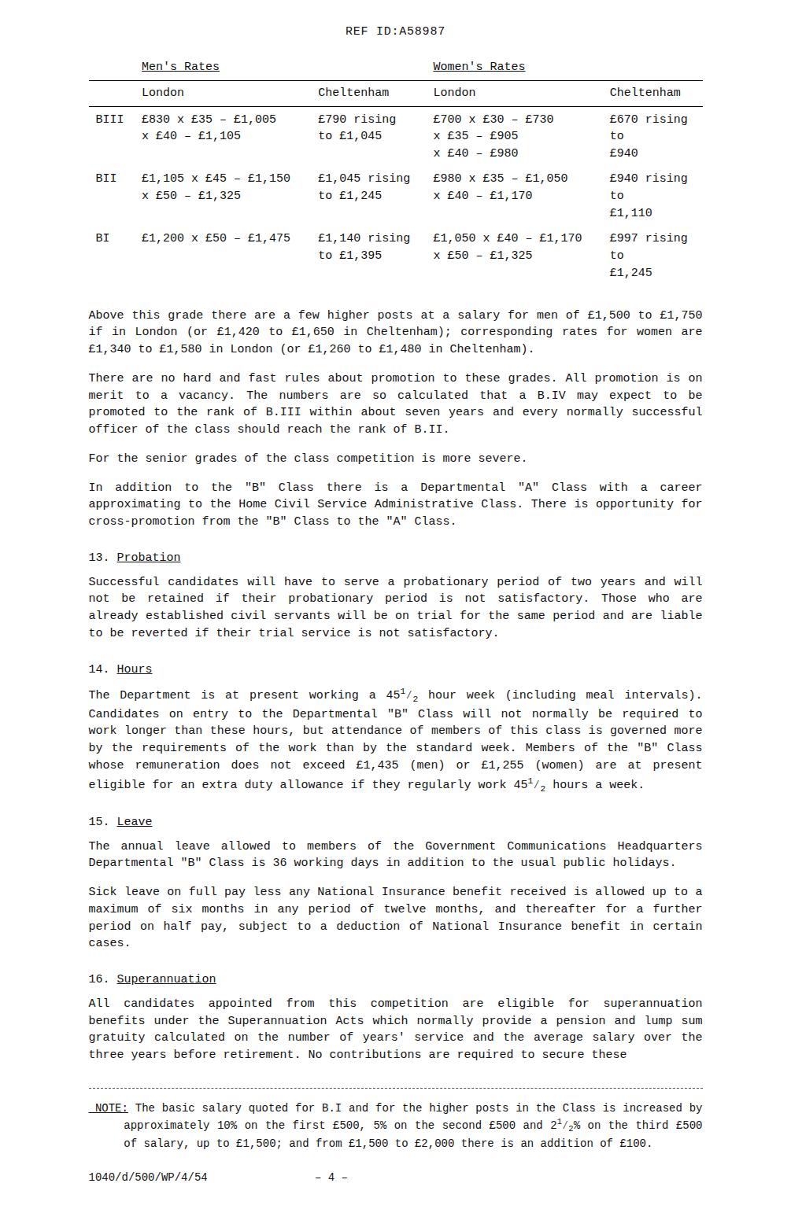REF ID:A58987
| | Men's Rates | Women's Rates |
| --- | --- | --- |
| | London | Cheltenham | London | Cheltenham |
| BIII | £830 x £35 – £1,005 x £40 – £1,105 | £790 rising to £1,045 | £700 x £30 – £730 x £35 – £905 x £40 – £980 | £670 rising to £940 |
| BII | £1,105 x £45 – £1,150 x £50 – £1,325 | £1,045 rising to £1,245 | £980 x £35 – £1,050 x £40 – £1,170 | £940 rising to £1,110 |
| BI | £1,200 x £50 – £1,475 | £1,140 rising to £1,395 | £1,050 x £40 – £1,170 x £50 – £1,325 | £997 rising to £1,245 |
Above this grade there are a few higher posts at a salary for men of £1,500 to £1,750 if in London (or £1,420 to £1,650 in Cheltenham); corresponding rates for women are £1,340 to £1,580 in London (or £1,260 to £1,480 in Cheltenham).
There are no hard and fast rules about promotion to these grades. All promotion is on merit to a vacancy. The numbers are so calculated that a B.IV may expect to be promoted to the rank of B.III within about seven years and every normally successful officer of the class should reach the rank of B.II.
For the senior grades of the class competition is more severe.
In addition to the "B" Class there is a Departmental "A" Class with a career approximating to the Home Civil Service Administrative Class. There is opportunity for cross-promotion from the "B" Class to the "A" Class.
13. Probation
Successful candidates will have to serve a probationary period of two years and will not be retained if their probationary period is not satisfactory. Those who are already established civil servants will be on trial for the same period and are liable to be reverted if their trial service is not satisfactory.
14. Hours
The Department is at present working a 451⁄2 hour week (including meal intervals). Candidates on entry to the Departmental "B" Class will not normally be required to work longer than these hours, but attendance of members of this class is governed more by the requirements of the work than by the standard week. Members of the "B" Class whose remuneration does not exceed £1,435 (men) or £1,255 (women) are at present eligible for an extra duty allowance if they regularly work 451⁄2 hours a week.
15. Leave
The annual leave allowed to members of the Government Communications Headquarters Departmental "B" Class is 36 working days in addition to the usual public holidays.
Sick leave on full pay less any National Insurance benefit received is allowed up to a maximum of six months in any period of twelve months, and thereafter for a further period on half pay, subject to a deduction of National Insurance benefit in certain cases.
16. Superannuation
All candidates appointed from this competition are eligible for superannuation benefits under the Superannuation Acts which normally provide a pension and lump sum gratuity calculated on the number of years' service and the average salary over the three years before retirement. No contributions are required to secure these
  NOTE: The basic salary quoted for B.I and for the higher posts in the Class is increased by approximately 10% on the first £500, 5% on the second £500 and 21⁄2% on the third £500 of salary, up to £1,500; and from £1,500 to £2,000 there is an addition of £100.
1040/d/500/WP/4/54 – 4 –